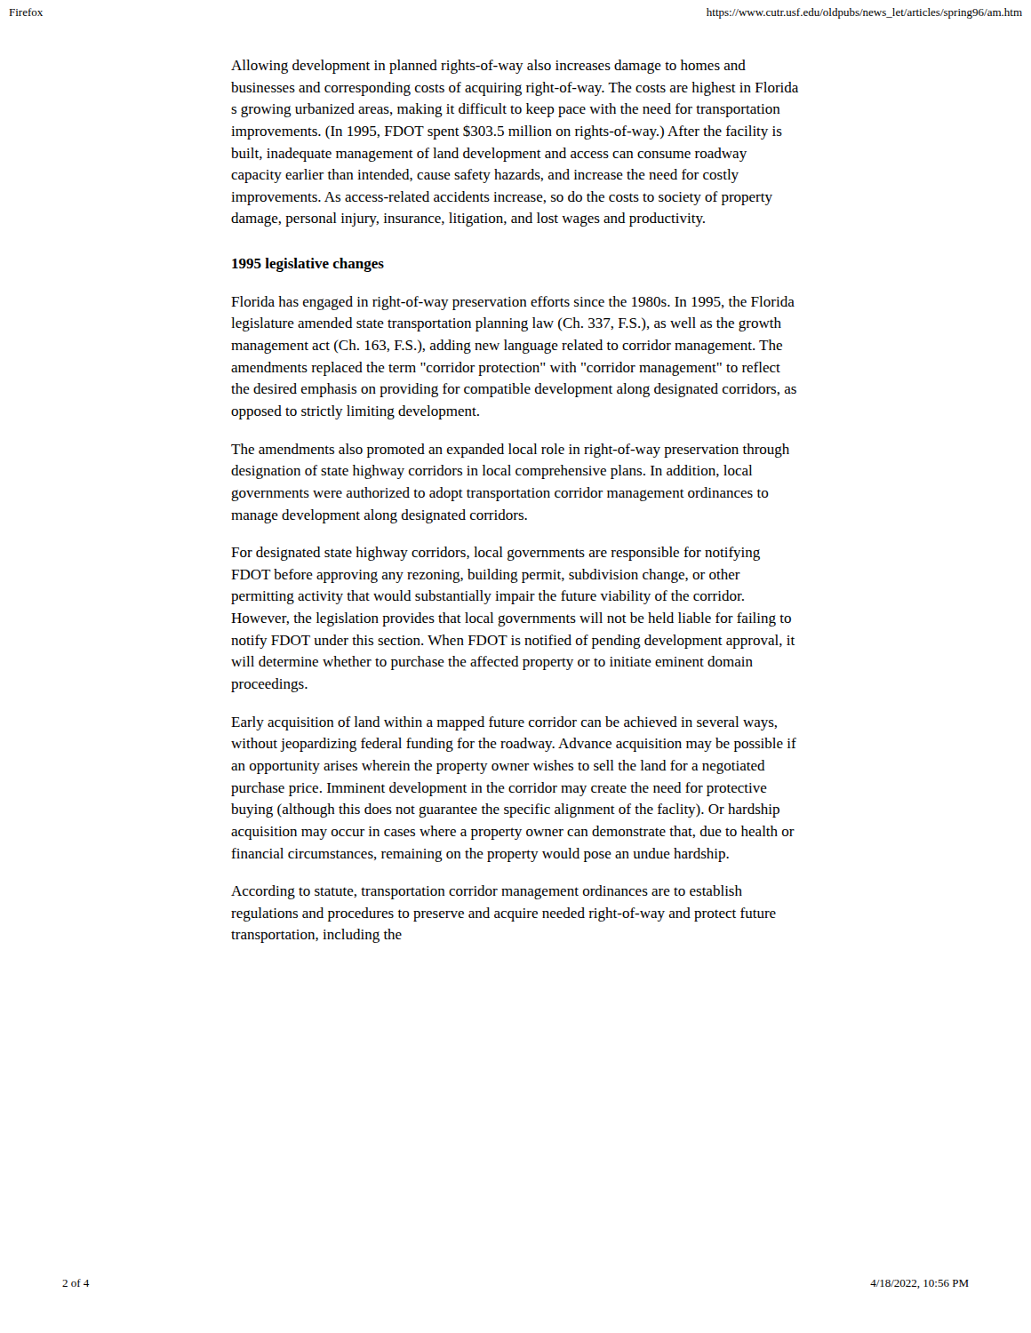Firefox https://www.cutr.usf.edu/oldpubs/news_let/articles/spring96/am.htm
Allowing development in planned rights-of-way also increases damage to homes and businesses and corresponding costs of acquiring right-of-way. The costs are highest in Florida s growing urbanized areas, making it difficult to keep pace with the need for transportation improvements. (In 1995, FDOT spent $303.5 million on rights-of-way.) After the facility is built, inadequate management of land development and access can consume roadway capacity earlier than intended, cause safety hazards, and increase the need for costly improvements. As access-related accidents increase, so do the costs to society of property damage, personal injury, insurance, litigation, and lost wages and productivity.
1995 legislative changes
Florida has engaged in right-of-way preservation efforts since the 1980s. In 1995, the Florida legislature amended state transportation planning law (Ch. 337, F.S.), as well as the growth management act (Ch. 163, F.S.), adding new language related to corridor management. The amendments replaced the term "corridor protection" with "corridor management" to reflect the desired emphasis on providing for compatible development along designated corridors, as opposed to strictly limiting development.
The amendments also promoted an expanded local role in right-of-way preservation through designation of state highway corridors in local comprehensive plans. In addition, local governments were authorized to adopt transportation corridor management ordinances to manage development along designated corridors.
For designated state highway corridors, local governments are responsible for notifying FDOT before approving any rezoning, building permit, subdivision change, or other permitting activity that would substantially impair the future viability of the corridor. However, the legislation provides that local governments will not be held liable for failing to notify FDOT under this section. When FDOT is notified of pending development approval, it will determine whether to purchase the affected property or to initiate eminent domain proceedings.
Early acquisition of land within a mapped future corridor can be achieved in several ways, without jeopardizing federal funding for the roadway. Advance acquisition may be possible if an opportunity arises wherein the property owner wishes to sell the land for a negotiated purchase price. Imminent development in the corridor may create the need for protective buying (although this does not guarantee the specific alignment of the faclity). Or hardship acquisition may occur in cases where a property owner can demonstrate that, due to health or financial circumstances, remaining on the property would pose an undue hardship.
According to statute, transportation corridor management ordinances are to establish regulations and procedures to preserve and acquire needed right-of-way and protect future transportation, including the
2 of 4 4/18/2022, 10:56 PM